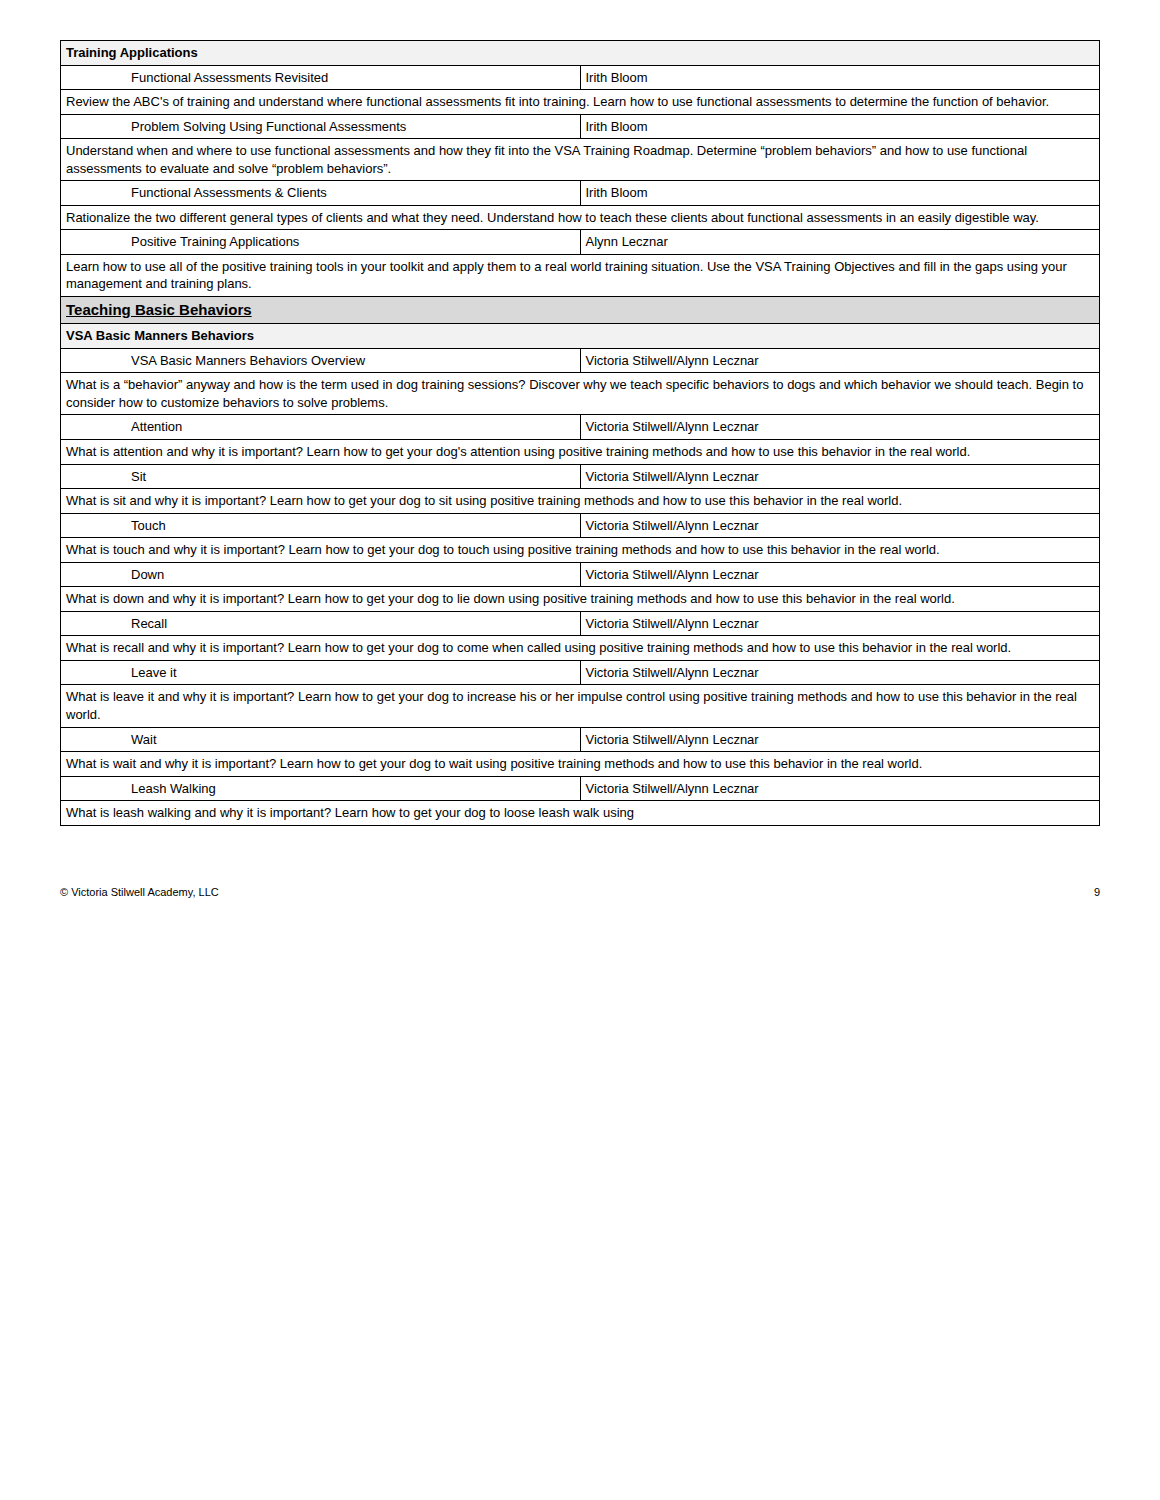| Training Applications |
| Functional Assessments Revisited | Irith Bloom |
| Review the ABC's of training and understand where functional assessments fit into training. Learn how to use functional assessments to determine the function of behavior. |
| Problem Solving Using Functional Assessments | Irith Bloom |
| Understand when and where to use functional assessments and how they fit into the VSA Training Roadmap. Determine “problem behaviors” and how to use functional assessments to evaluate and solve “problem behaviors”. |
| Functional Assessments & Clients | Irith Bloom |
| Rationalize the two different general types of clients and what they need. Understand how to teach these clients about functional assessments in an easily digestible way. |
| Positive Training Applications | Alynn Lecznar |
| Learn how to use all of the positive training tools in your toolkit and apply them to a real world training situation. Use the VSA Training Objectives and fill in the gaps using your management and training plans. |
| Teaching Basic Behaviors |
| VSA Basic Manners Behaviors |
| VSA Basic Manners Behaviors Overview | Victoria Stilwell/Alynn Lecznar |
| What is a “behavior” anyway and how is the term used in dog training sessions? Discover why we teach specific behaviors to dogs and which behavior we should teach. Begin to consider how to customize behaviors to solve problems. |
| Attention | Victoria Stilwell/Alynn Lecznar |
| What is attention and why it is important? Learn how to get your dog's attention using positive training methods and how to use this behavior in the real world. |
| Sit | Victoria Stilwell/Alynn Lecznar |
| What is sit and why it is important? Learn how to get your dog to sit using positive training methods and how to use this behavior in the real world. |
| Touch | Victoria Stilwell/Alynn Lecznar |
| What is touch and why it is important? Learn how to get your dog to touch using positive training methods and how to use this behavior in the real world. |
| Down | Victoria Stilwell/Alynn Lecznar |
| What is down and why it is important? Learn how to get your dog to lie down using positive training methods and how to use this behavior in the real world. |
| Recall | Victoria Stilwell/Alynn Lecznar |
| What is recall and why it is important? Learn how to get your dog to come when called using positive training methods and how to use this behavior in the real world. |
| Leave it | Victoria Stilwell/Alynn Lecznar |
| What is leave it and why it is important? Learn how to get your dog to increase his or her impulse control using positive training methods and how to use this behavior in the real world. |
| Wait | Victoria Stilwell/Alynn Lecznar |
| What is wait and why it is important? Learn how to get your dog to wait using positive training methods and how to use this behavior in the real world. |
| Leash Walking | Victoria Stilwell/Alynn Lecznar |
| What is leash walking and why it is important? Learn how to get your dog to loose leash walk using |
© Victoria Stilwell Academy, LLC 9